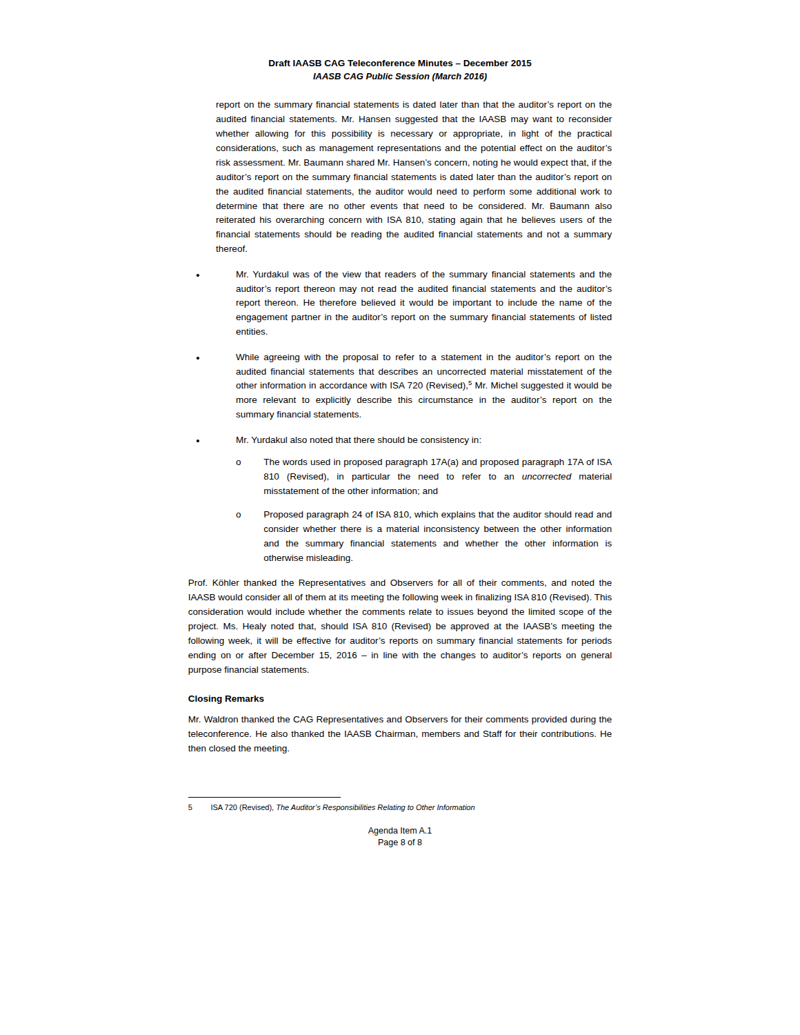Draft IAASB CAG Teleconference Minutes – December 2015
IAASB CAG Public Session (March 2016)
report on the summary financial statements is dated later than that the auditor’s report on the audited financial statements. Mr. Hansen suggested that the IAASB may want to reconsider whether allowing for this possibility is necessary or appropriate, in light of the practical considerations, such as management representations and the potential effect on the auditor’s risk assessment. Mr. Baumann shared Mr. Hansen’s concern, noting he would expect that, if the auditor’s report on the summary financial statements is dated later than the auditor’s report on the audited financial statements, the auditor would need to perform some additional work to determine that there are no other events that need to be considered. Mr. Baumann also reiterated his overarching concern with ISA 810, stating again that he believes users of the financial statements should be reading the audited financial statements and not a summary thereof.
Mr. Yurdakul was of the view that readers of the summary financial statements and the auditor’s report thereon may not read the audited financial statements and the auditor’s report thereon. He therefore believed it would be important to include the name of the engagement partner in the auditor’s report on the summary financial statements of listed entities.
While agreeing with the proposal to refer to a statement in the auditor’s report on the audited financial statements that describes an uncorrected material misstatement of the other information in accordance with ISA 720 (Revised),5 Mr. Michel suggested it would be more relevant to explicitly describe this circumstance in the auditor’s report on the summary financial statements.
Mr. Yurdakul also noted that there should be consistency in:
o The words used in proposed paragraph 17A(a) and proposed paragraph 17A of ISA 810 (Revised), in particular the need to refer to an uncorrected material misstatement of the other information; and
o Proposed paragraph 24 of ISA 810, which explains that the auditor should read and consider whether there is a material inconsistency between the other information and the summary financial statements and whether the other information is otherwise misleading.
Prof. Köhler thanked the Representatives and Observers for all of their comments, and noted the IAASB would consider all of them at its meeting the following week in finalizing ISA 810 (Revised). This consideration would include whether the comments relate to issues beyond the limited scope of the project. Ms. Healy noted that, should ISA 810 (Revised) be approved at the IAASB’s meeting the following week, it will be effective for auditor’s reports on summary financial statements for periods ending on or after December 15, 2016 – in line with the changes to auditor’s reports on general purpose financial statements.
Closing Remarks
Mr. Waldron thanked the CAG Representatives and Observers for their comments provided during the teleconference. He also thanked the IAASB Chairman, members and Staff for their contributions. He then closed the meeting.
5
ISA 720 (Revised), The Auditor’s Responsibilities Relating to Other Information
Agenda Item A.1
Page 8 of 8